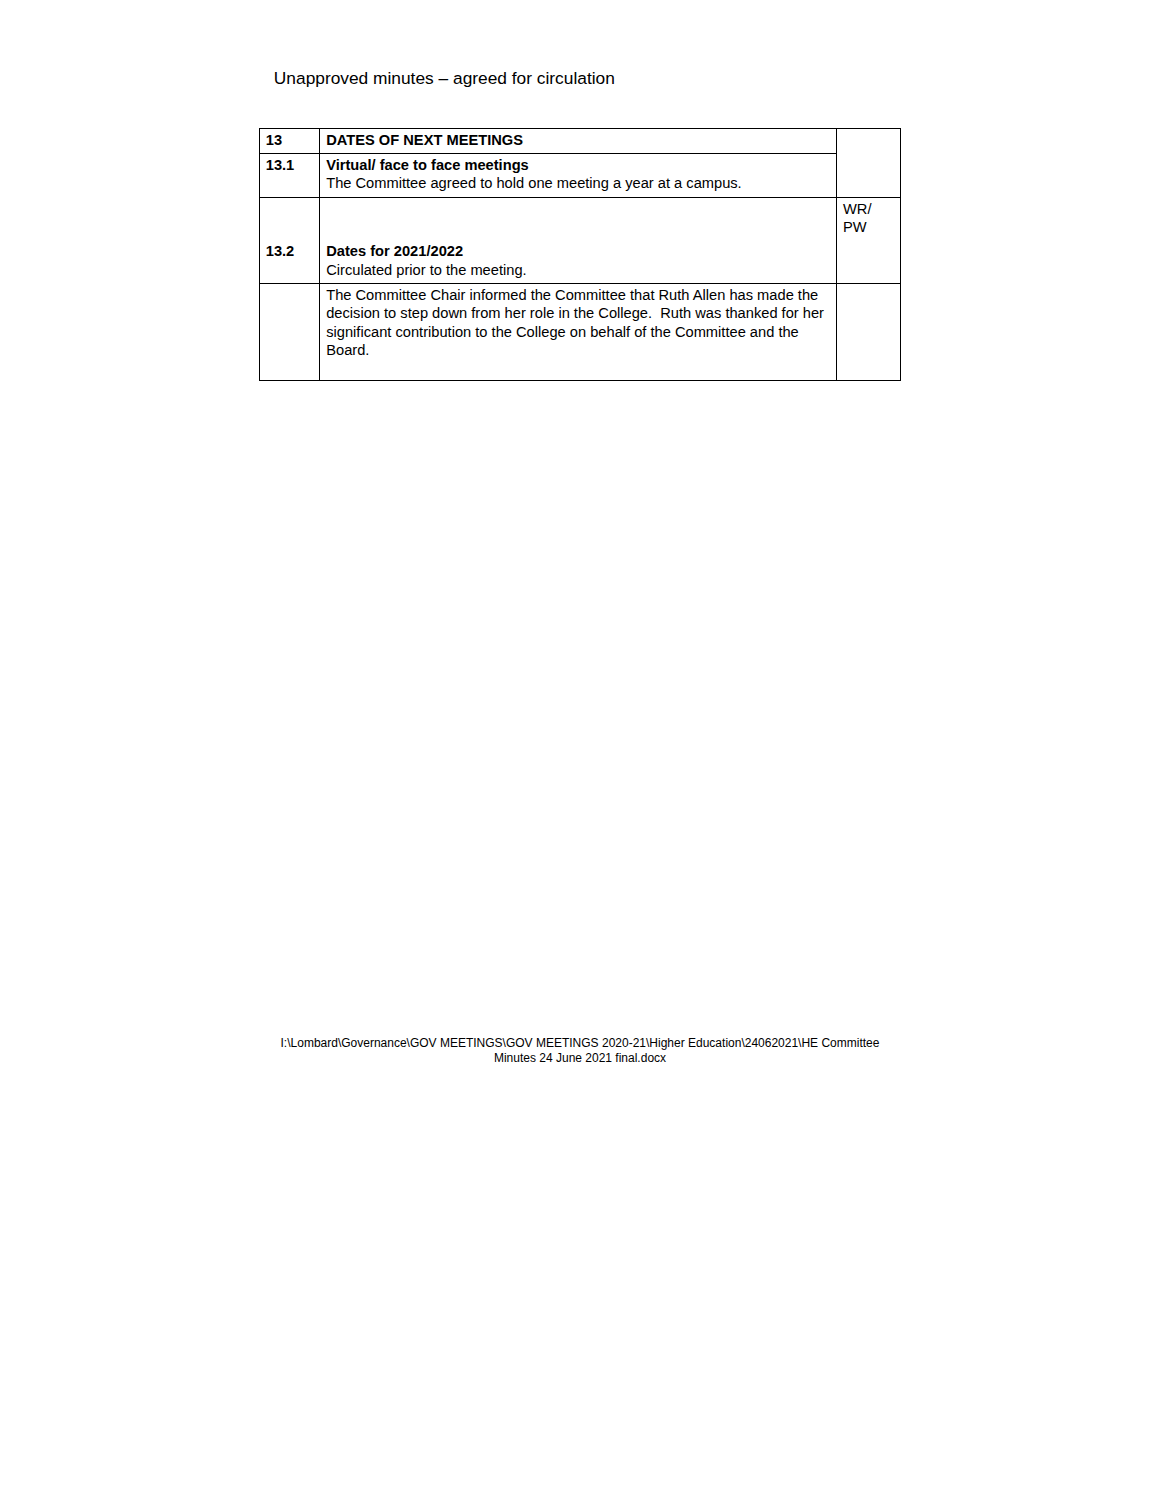Unapproved minutes – agreed for circulation
| 13 | DATES OF NEXT MEETINGS | |
| 13.1 | Virtual/ face to face meetings The Committee agreed to hold one meeting a year at a campus. |
| | | WR/ PW |
| 13.2 | Dates for 2021/2022 Circulated prior to the meeting. | |
| | The Committee Chair informed the Committee that Ruth Allen has made the decision to step down from her role in the College. Ruth was thanked for her significant contribution to the College on behalf of the Committee and the Board. | |
I:\Lombard\Governance\GOV MEETINGS\GOV MEETINGS 2020-21\Higher Education\24062021\HE Committee Minutes 24 June 2021 final.docx